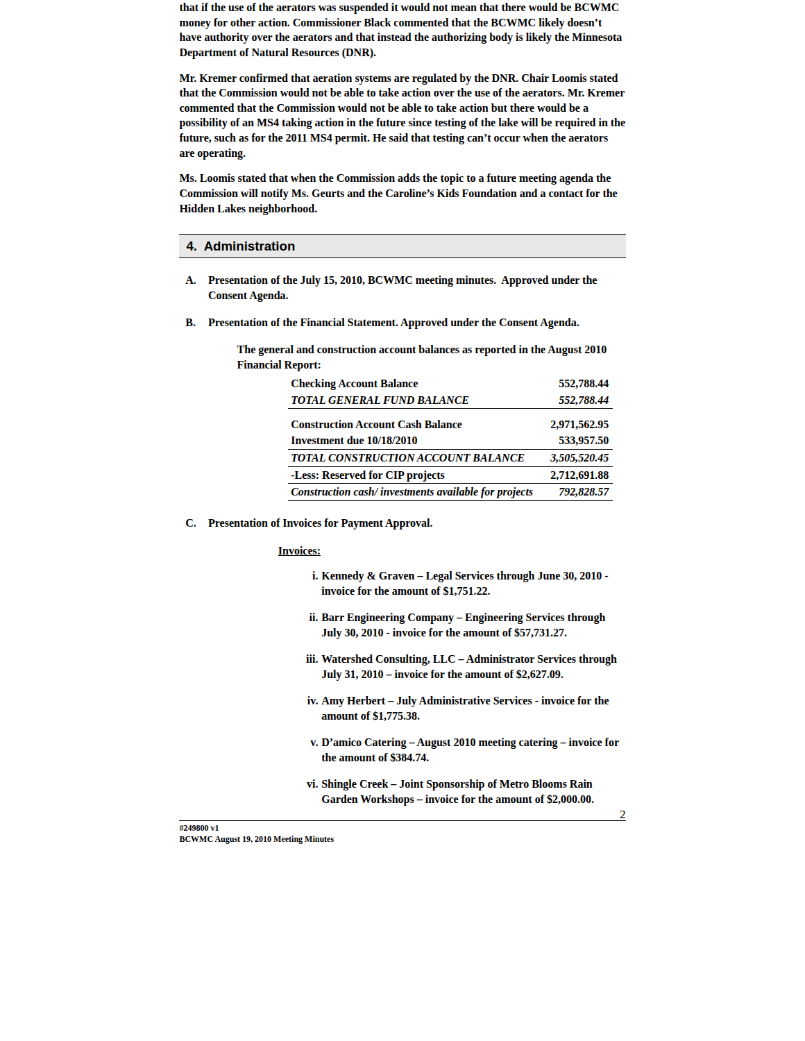that if the use of the aerators was suspended it would not mean that there would be BCWMC money for other action. Commissioner Black commented that the BCWMC likely doesn’t have authority over the aerators and that instead the authorizing body is likely the Minnesota Department of Natural Resources (DNR).
Mr. Kremer confirmed that aeration systems are regulated by the DNR. Chair Loomis stated that the Commission would not be able to take action over the use of the aerators. Mr. Kremer commented that the Commission would not be able to take action but there would be a possibility of an MS4 taking action in the future since testing of the lake will be required in the future, such as for the 2011 MS4 permit. He said that testing can’t occur when the aerators are operating.
Ms. Loomis stated that when the Commission adds the topic to a future meeting agenda the Commission will notify Ms. Geurts and the Caroline’s Kids Foundation and a contact for the Hidden Lakes neighborhood.
4. Administration
A. Presentation of the July 15, 2010, BCWMC meeting minutes. Approved under the Consent Agenda.
B. Presentation of the Financial Statement. Approved under the Consent Agenda.
The general and construction account balances as reported in the August 2010 Financial Report:
| Checking Account Balance | 552,788.44 |
| TOTAL GENERAL FUND BALANCE | 552,788.44 |
| Construction Account Cash Balance | 2,971,562.95 |
| Investment due 10/18/2010 | 533,957.50 |
| TOTAL CONSTRUCTION ACCOUNT BALANCE | 3,505,520.45 |
| -Less: Reserved for CIP projects | 2,712,691.88 |
| Construction cash/ investments available for projects | 792,828.57 |
C. Presentation of Invoices for Payment Approval.
Invoices:
i. Kennedy & Graven – Legal Services through June 30, 2010 - invoice for the amount of $1,751.22.
ii. Barr Engineering Company – Engineering Services through July 30, 2010 - invoice for the amount of $57,731.27.
iii. Watershed Consulting, LLC – Administrator Services through July 31, 2010 – invoice for the amount of $2,627.09.
iv. Amy Herbert – July Administrative Services - invoice for the amount of $1,775.38.
v. D’amico Catering – August 2010 meeting catering – invoice for the amount of $384.74.
vi. Shingle Creek – Joint Sponsorship of Metro Blooms Rain Garden Workshops – invoice for the amount of $2,000.00.
2
#249800 v1
BCWMC August 19, 2010 Meeting Minutes